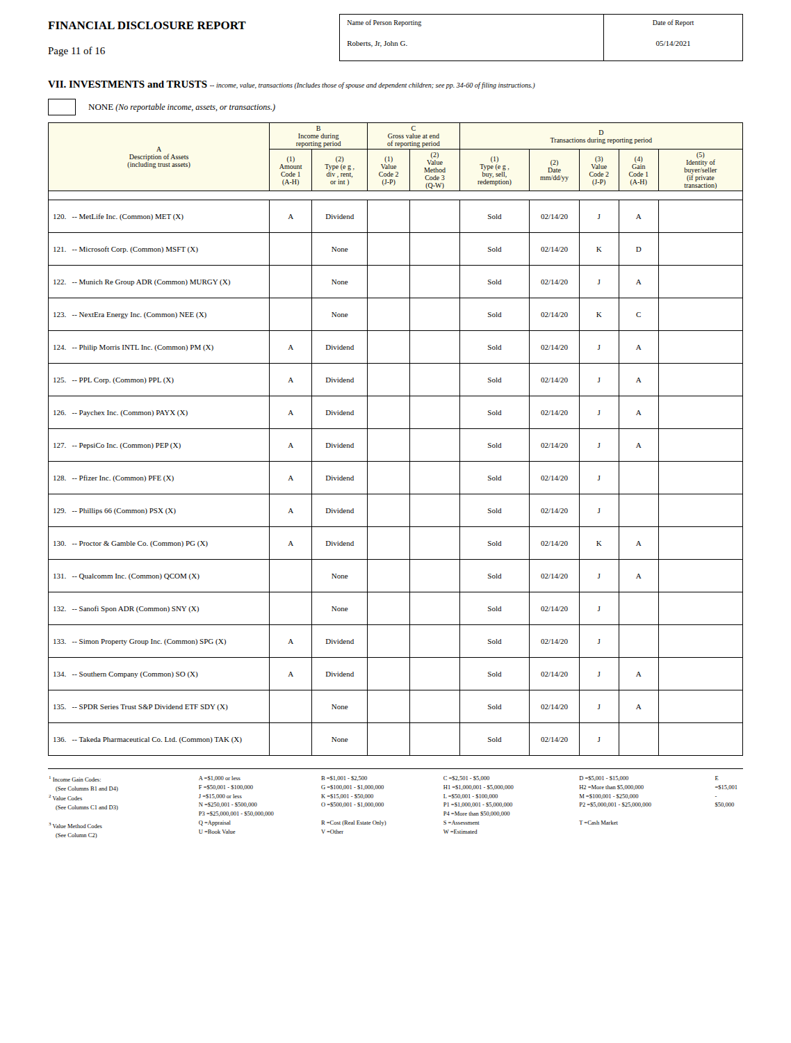| FINANCIAL DISCLOSURE REPORT Page 11 of 16 | Name of Person Reporting Roberts, Jr, John G. | Date of Report 05/14/2021 |
VII. INVESTMENTS and TRUSTS -- income, value, transactions (Includes those of spouse and dependent children; see pp. 34-60 of filing instructions.)
NONE (No reportable income, assets, or transactions.)
| A Description of Assets (including trust assets) | B Income during reporting period | C Gross value at end of reporting period | D Transactions during reporting period |
| --- | --- | --- | --- |
| (1) Amount Code 1 (A-H) | (2) Type (e g , div , rent, or int ) | (1) Value Code 2 (J-P) | (2) Value Method Code 3 (Q-W) | (1) Type (e g , buy, sell, redemption) | (2) Date mm/dd/yy | (3) Value Code 2 (J-P) | (4) Gain Code 1 (A-H) | (5) Identity of buyer/seller (if private transaction) |
| 120. -- MetLife Inc. (Common) MET (X) | A | Dividend | | | Sold | 02/14/20 | J | A | |
| 121. -- Microsoft Corp. (Common) MSFT (X) | | None | | | Sold | 02/14/20 | K | D | |
| 122. -- Munich Re Group ADR (Common) MURGY (X) | | None | | | Sold | 02/14/20 | J | A | |
| 123. -- NextEra Energy Inc. (Common) NEE (X) | | None | | | Sold | 02/14/20 | K | C | |
| 124. -- Philip Morris INTL Inc. (Common) PM (X) | A | Dividend | | | Sold | 02/14/20 | J | A | |
| 125. -- PPL Corp. (Common) PPL (X) | A | Dividend | | | Sold | 02/14/20 | J | A | |
| 126. -- Paychex Inc. (Common) PAYX (X) | A | Dividend | | | Sold | 02/14/20 | J | A | |
| 127. -- PepsiCo Inc. (Common) PEP (X) | A | Dividend | | | Sold | 02/14/20 | J | A | |
| 128. -- Pfizer Inc. (Common) PFE (X) | A | Dividend | | | Sold | 02/14/20 | J | | |
| 129. -- Phillips 66 (Common) PSX (X) | A | Dividend | | | Sold | 02/14/20 | J | | |
| 130. -- Proctor & Gamble Co. (Common) PG (X) | A | Dividend | | | Sold | 02/14/20 | K | A | |
| 131. -- Qualcomm Inc. (Common) QCOM (X) | | None | | | Sold | 02/14/20 | J | A | |
| 132. -- Sanofi Spon ADR (Common) SNY (X) | | None | | | Sold | 02/14/20 | J | | |
| 133. -- Simon Property Group Inc. (Common) SPG (X) | A | Dividend | | | Sold | 02/14/20 | J | | |
| 134. -- Southern Company (Common) SO (X) | A | Dividend | | | Sold | 02/14/20 | J | A | |
| 135. -- SPDR Series Trust S&P Dividend ETF SDY (X) | | None | | | Sold | 02/14/20 | J | A | |
| 136. -- Takeda Pharmaceutical Co. Ltd. (Common) TAK (X) | | None | | | Sold | 02/14/20 | J | | |
| 1 Income Gain Codes: (See Columns B1 and D4) 2 Value Codes (See Columns C1 and D3) 3 Value Method Codes (See Column C2) | A =$1,000 or less F =$50,001 - $100,000 J =$15,000 or less N =$250,001 - $500,000 P3 =$25,000,001 - $50,000,000 Q =Appraisal U =Book Value | B =$1,001 - $2,500 G =$100,001 - $1,000,000 K =$15,001 - $50,000 O =$500,001 - $1,000,000 R =Cost (Real Estate Only) V =Other | C =$2,501 - $5,000 H1 =$1,000,001 - $5,000,000 L =$50,001 - $100,000 P1 =$1,000,001 - $5,000,000 P4 =More than $50,000,000 S =Assessment W =Estimated | D =$5,001 - $15,000 H2 =More than $5,000,000 M =$100,001 - $250,000 P2 =$5,000,001 - $25,000,000 T =Cash Market | E =$15,001 - $50,000 |